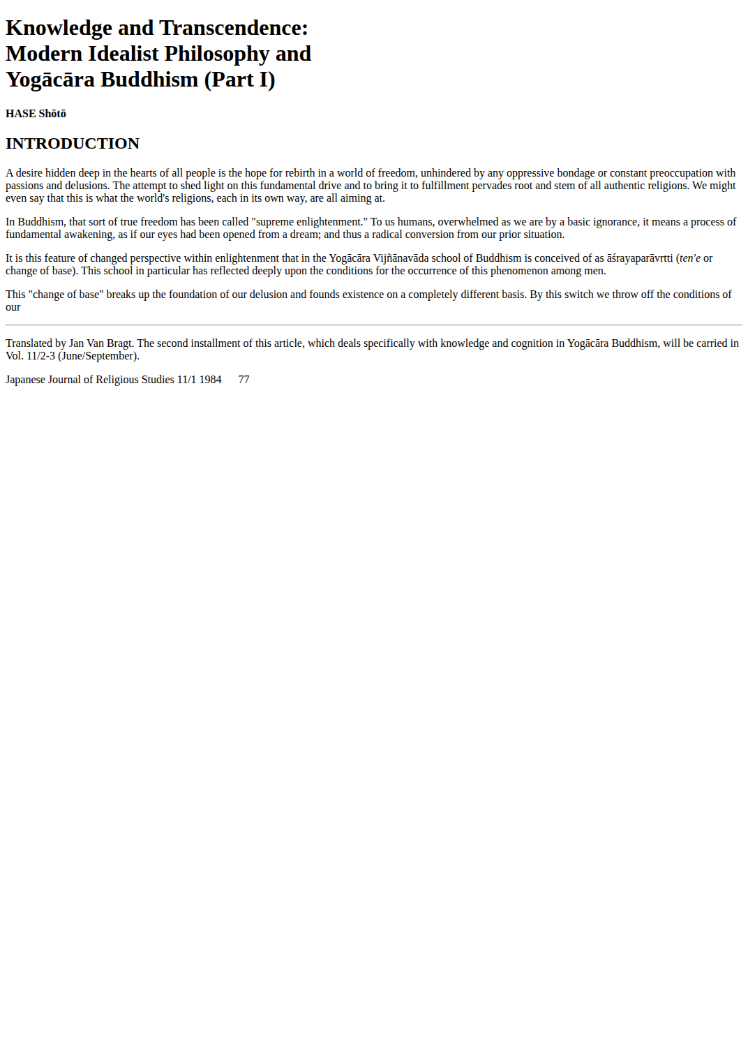Knowledge and Transcendence:
Modern Idealist Philosophy and
Yogācāra Buddhism (Part I)
HASE Shōtō
INTRODUCTION
A desire hidden deep in the hearts of all people is the hope for rebirth in a world of freedom, unhindered by any oppressive bondage or constant preoccupation with passions and delusions. The attempt to shed light on this fundamental drive and to bring it to fulfillment pervades root and stem of all authentic religions. We might even say that this is what the world's religions, each in its own way, are all aiming at.
In Buddhism, that sort of true freedom has been called "supreme enlightenment." To us humans, overwhelmed as we are by a basic ignorance, it means a process of fundamental awakening, as if our eyes had been opened from a dream; and thus a radical conversion from our prior situation.
It is this feature of changed perspective within enlightenment that in the Yogācāra Vijñānavāda school of Buddhism is conceived of as āśrayaparāvrtti (ten'e or change of base). This school in particular has reflected deeply upon the conditions for the occurrence of this phenomenon among men.
This "change of base" breaks up the foundation of our delusion and founds existence on a completely different basis. By this switch we throw off the conditions of our
Translated by Jan Van Bragt. The second installment of this article, which deals specifically with knowledge and cognition in Yogācāra Buddhism, will be carried in Vol. 11/2-3 (June/September).
Japanese Journal of Religious Studies 11/1 1984 77